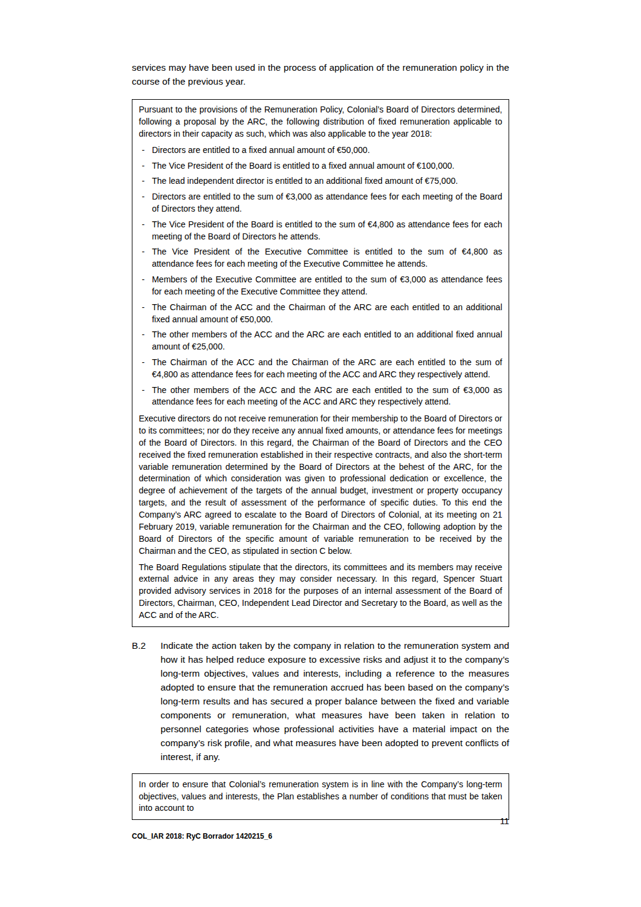services may have been used in the process of application of the remuneration policy in the course of the previous year.
Pursuant to the provisions of the Remuneration Policy, Colonial’s Board of Directors determined, following a proposal by the ARC, the following distribution of fixed remuneration applicable to directors in their capacity as such, which was also applicable to the year 2018:
Directors are entitled to a fixed annual amount of €50,000.
The Vice President of the Board is entitled to a fixed annual amount of €100,000.
The lead independent director is entitled to an additional fixed amount of €75,000.
Directors are entitled to the sum of €3,000 as attendance fees for each meeting of the Board of Directors they attend.
The Vice President of the Board is entitled to the sum of €4,800 as attendance fees for each meeting of the Board of Directors he attends.
The Vice President of the Executive Committee is entitled to the sum of €4,800 as attendance fees for each meeting of the Executive Committee he attends.
Members of the Executive Committee are entitled to the sum of €3,000 as attendance fees for each meeting of the Executive Committee they attend.
The Chairman of the ACC and the Chairman of the ARC are each entitled to an additional fixed annual amount of €50,000.
The other members of the ACC and the ARC are each entitled to an additional fixed annual amount of €25,000.
The Chairman of the ACC and the Chairman of the ARC are each entitled to the sum of €4,800 as attendance fees for each meeting of the ACC and ARC they respectively attend.
The other members of the ACC and the ARC are each entitled to the sum of €3,000 as attendance fees for each meeting of the ACC and ARC they respectively attend.
Executive directors do not receive remuneration for their membership to the Board of Directors or to its committees; nor do they receive any annual fixed amounts, or attendance fees for meetings of the Board of Directors. In this regard, the Chairman of the Board of Directors and the CEO received the fixed remuneration established in their respective contracts, and also the short-term variable remuneration determined by the Board of Directors at the behest of the ARC, for the determination of which consideration was given to professional dedication or excellence, the degree of achievement of the targets of the annual budget, investment or property occupancy targets, and the result of assessment of the performance of specific duties. To this end the Company’s ARC agreed to escalate to the Board of Directors of Colonial, at its meeting on 21 February 2019, variable remuneration for the Chairman and the CEO, following adoption by the Board of Directors of the specific amount of variable remuneration to be received by the Chairman and the CEO, as stipulated in section C below.
The Board Regulations stipulate that the directors, its committees and its members may receive external advice in any areas they may consider necessary. In this regard, Spencer Stuart provided advisory services in 2018 for the purposes of an internal assessment of the Board of Directors, Chairman, CEO, Independent Lead Director and Secretary to the Board, as well as the ACC and of the ARC.
B.2
Indicate the action taken by the company in relation to the remuneration system and how it has helped reduce exposure to excessive risks and adjust it to the company’s long-term objectives, values and interests, including a reference to the measures adopted to ensure that the remuneration accrued has been based on the company’s long-term results and has secured a proper balance between the fixed and variable components or remuneration, what measures have been taken in relation to personnel categories whose professional activities have a material impact on the company’s risk profile, and what measures have been adopted to prevent conflicts of interest, if any.
In order to ensure that Colonial’s remuneration system is in line with the Company’s long-term objectives, values and interests, the Plan establishes a number of conditions that must be taken into account to
11
COL_IAR 2018: RyC Borrador 1420215_6